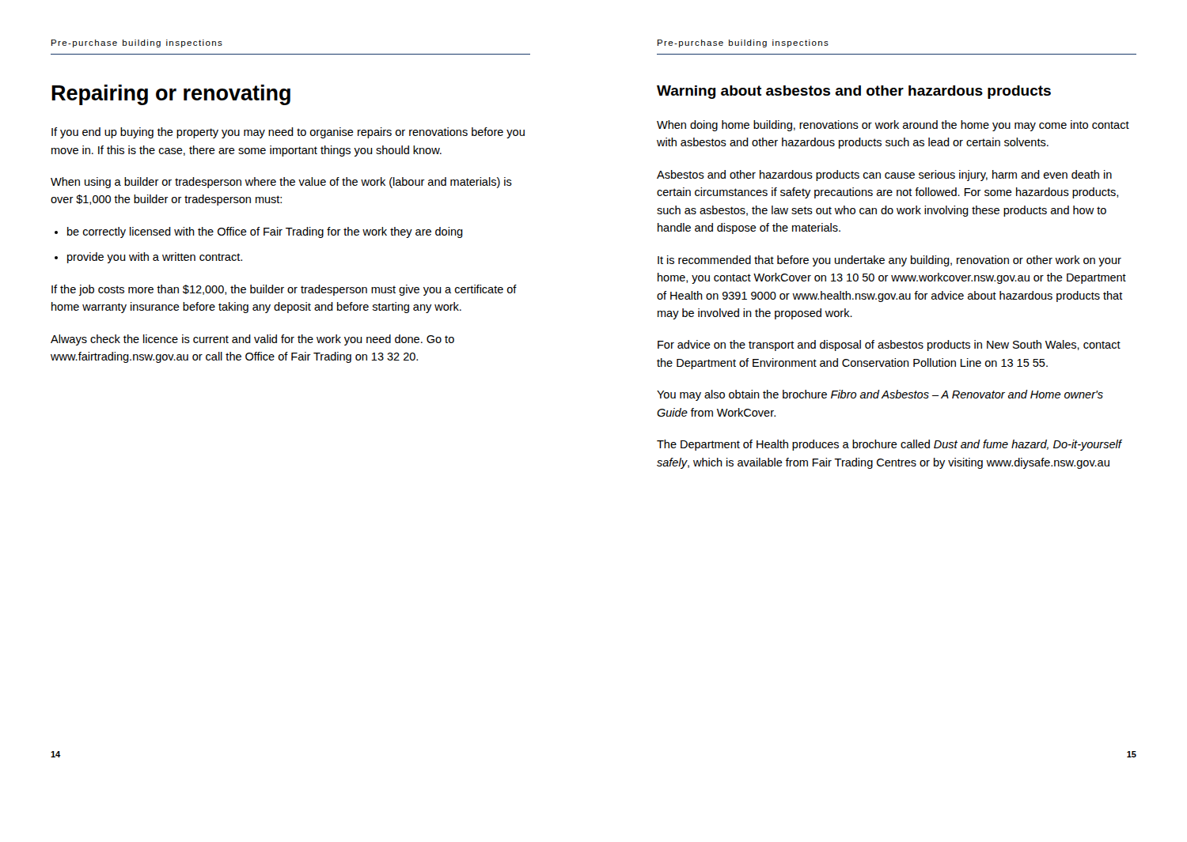Pre-purchase building inspections
Repairing or renovating
If you end up buying the property you may need to organise repairs or renovations before you move in. If this is the case, there are some important things you should know.
When using a builder or tradesperson where the value of the work (labour and materials) is over $1,000 the builder or tradesperson must:
be correctly licensed with the Office of Fair Trading for the work they are doing
provide you with a written contract.
If the job costs more than $12,000, the builder or tradesperson must give you a certificate of home warranty insurance before taking any deposit and before starting any work.
Always check the licence is current and valid for the work you need done. Go to www.fairtrading.nsw.gov.au or call the Office of Fair Trading on 13 32 20.
14
Pre-purchase building inspections
Warning about asbestos and other hazardous products
When doing home building, renovations or work around the home you may come into contact with asbestos and other hazardous products such as lead or certain solvents.
Asbestos and other hazardous products can cause serious injury, harm and even death in certain circumstances if safety precautions are not followed. For some hazardous products, such as asbestos, the law sets out who can do work involving these products and how to handle and dispose of the materials.
It is recommended that before you undertake any building, renovation or other work on your home, you contact WorkCover on 13 10 50 or www.workcover.nsw.gov.au or the Department of Health on 9391 9000 or www.health.nsw.gov.au for advice about hazardous products that may be involved in the proposed work.
For advice on the transport and disposal of asbestos products in New South Wales, contact the Department of Environment and Conservation Pollution Line on 13 15 55.
You may also obtain the brochure Fibro and Asbestos – A Renovator and Home owner's Guide from WorkCover.
The Department of Health produces a brochure called Dust and fume hazard, Do-it-yourself safely, which is available from Fair Trading Centres or by visiting www.diysafe.nsw.gov.au
15